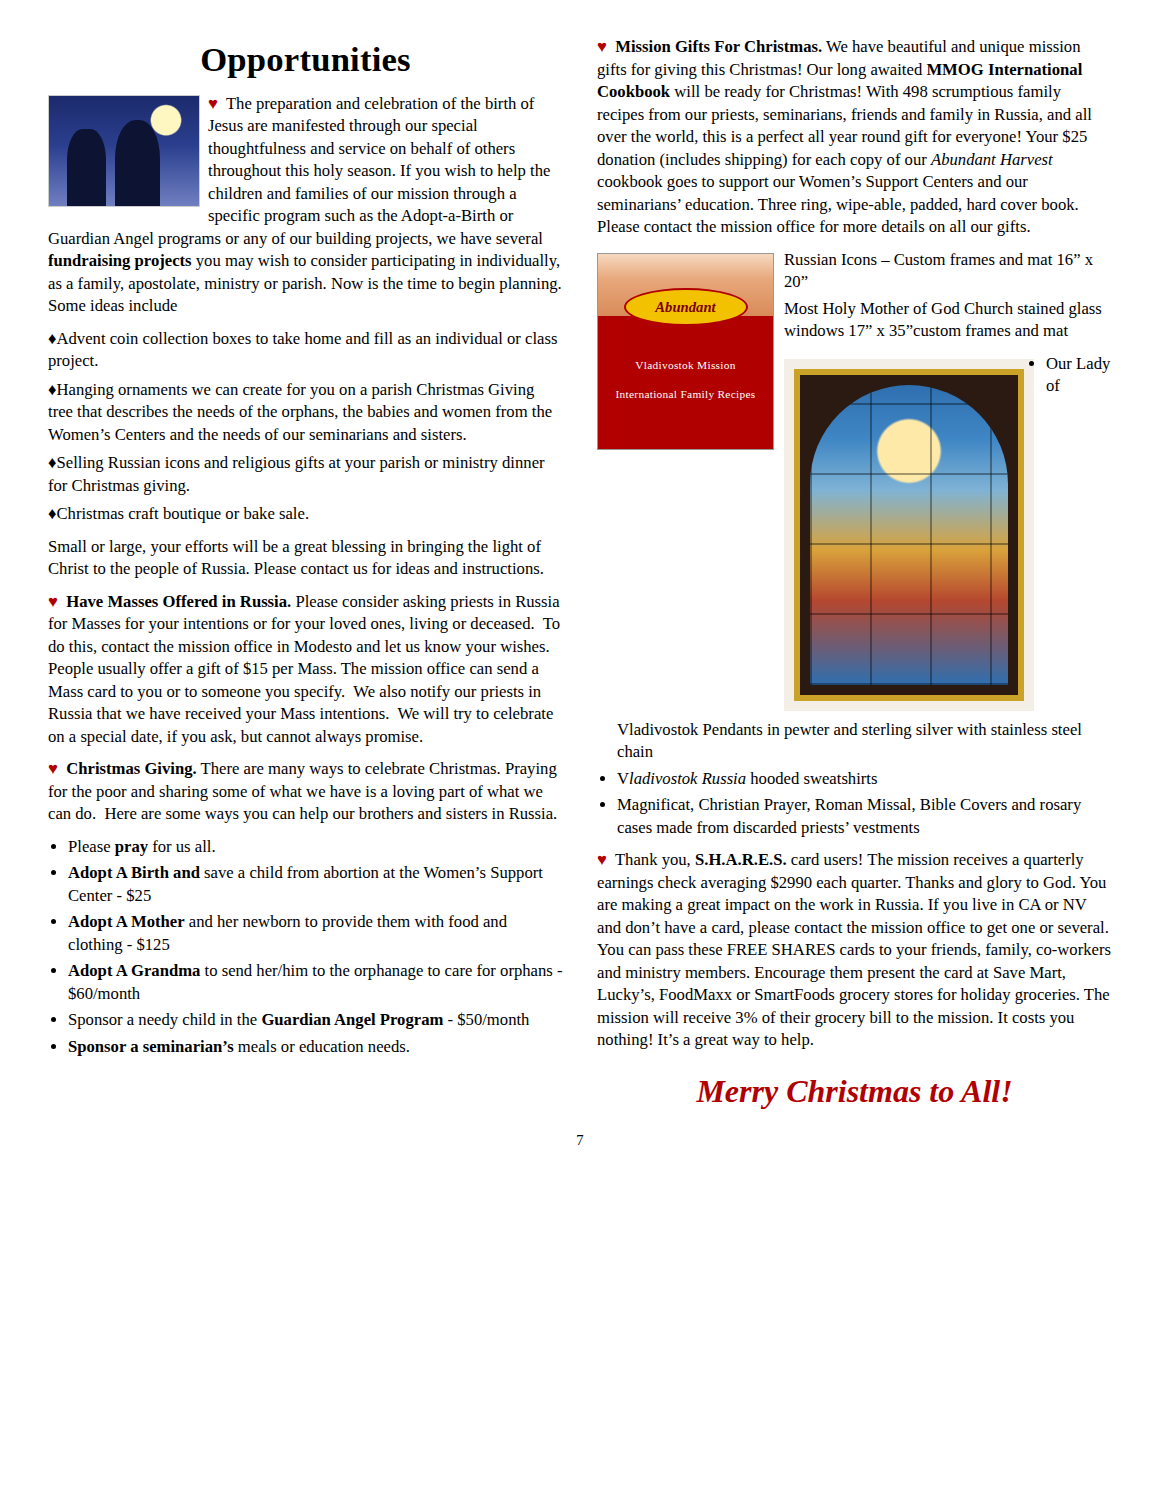Opportunities
♥ The preparation and celebration of the birth of Jesus are manifested through our special thoughtfulness and service on behalf of others throughout this holy season. If you wish to help the children and families of our mission through a specific program such as the Adopt-a-Birth or Guardian Angel programs or any of our building projects, we have several fundraising projects you may wish to consider participating in individually, as a family, apostolate, ministry or parish. Now is the time to begin planning. Some ideas include
♦Advent coin collection boxes to take home and fill as an individual or class project.
♦Hanging ornaments we can create for you on a parish Christmas Giving tree that describes the needs of the orphans, the babies and women from the Women’s Centers and the needs of our seminarians and sisters.
♦Selling Russian icons and religious gifts at your parish or ministry dinner for Christmas giving.
♦Christmas craft boutique or bake sale.
Small or large, your efforts will be a great blessing in bringing the light of Christ to the people of Russia. Please contact us for ideas and instructions.
♥ Have Masses Offered in Russia. Please consider asking priests in Russia for Masses for your intentions or for your loved ones, living or deceased. To do this, contact the mission office in Modesto and let us know your wishes. People usually offer a gift of $15 per Mass. The mission office can send a Mass card to you or to someone you specify. We also notify our priests in Russia that we have received your Mass intentions. We will try to celebrate on a special date, if you ask, but cannot always promise.
♥ Christmas Giving. There are many ways to celebrate Christmas. Praying for the poor and sharing some of what we have is a loving part of what we can do. Here are some ways you can help our brothers and sisters in Russia.
Please pray for us all.
Adopt A Birth and save a child from abortion at the Women’s Support Center - $25
Adopt A Mother and her newborn to provide them with food and clothing - $125
Adopt A Grandma to send her/him to the orphanage to care for orphans - $60/month
Sponsor a needy child in the Guardian Angel Program - $50/month
Sponsor a seminarian’s meals or education needs.
♥ Mission Gifts For Christmas. We have beautiful and unique mission gifts for giving this Christmas! Our long awaited MMOG International Cookbook will be ready for Christmas! With 498 scrumptious family recipes from our priests, seminarians, friends and family in Russia, and all over the world, this is a perfect all year round gift for everyone! Your $25 donation (includes shipping) for each copy of our Abundant Harvest cookbook goes to support our Women’s Support Centers and our seminarians’ education. Three ring, wipe-able, padded, hard cover book. Please contact the mission office for more details on all our gifts.
Abundant
Vladivostok Mission
International Family Recipes
Russian Icons – Custom frames and mat 16” x 20”
Most Holy Mother of God Church stained glass windows 17” x 35”custom frames and mat
Our Lady of Vladivostok Pendants in pewter and sterling silver with stainless steel chain
Vladivostok Russia hooded sweatshirts
Magnificat, Christian Prayer, Roman Missal, Bible Covers and rosary cases made from discarded priests’ vestments
♥ Thank you, S.H.A.R.E.S. card users! The mission receives a quarterly earnings check averaging $2990 each quarter. Thanks and glory to God. You are making a great impact on the work in Russia. If you live in CA or NV and don’t have a card, please contact the mission office to get one or several. You can pass these FREE SHARES cards to your friends, family, co-workers and ministry members. Encourage them present the card at Save Mart, Lucky’s, FoodMaxx or SmartFoods grocery stores for holiday groceries. The mission will receive 3% of their grocery bill to the mission. It costs you nothing! It’s a great way to help.
Merry Christmas to All!
7